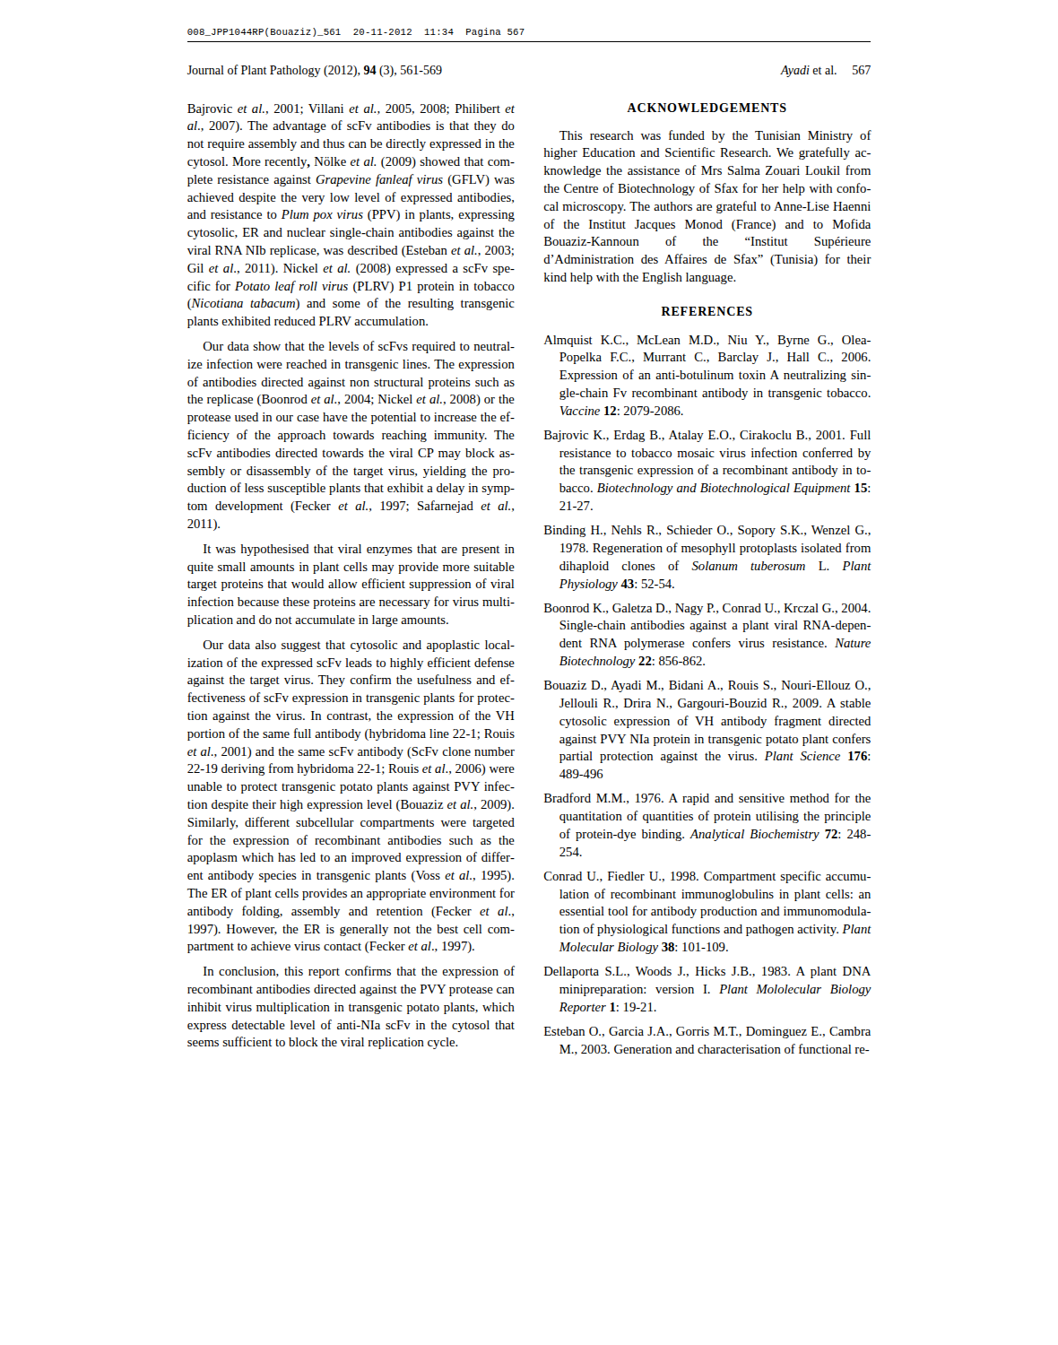008_JPP1044RP(Bouaziz)_561 20-11-2012 11:34 Pagina 567
Journal of Plant Pathology (2012), 94 (3), 561-569
Ayadi et al. 567
Bajrovic et al., 2001; Villani et al., 2005, 2008; Philibert et al., 2007). The advantage of scFv antibodies is that they do not require assembly and thus can be directly expressed in the cytosol. More recently, Nölke et al. (2009) showed that complete resistance against Grapevine fanleaf virus (GFLV) was achieved despite the very low level of expressed antibodies, and resistance to Plum pox virus (PPV) in plants, expressing cytosolic, ER and nuclear single-chain antibodies against the viral RNA NIb replicase, was described (Esteban et al., 2003; Gil et al., 2011). Nickel et al. (2008) expressed a scFv specific for Potato leaf roll virus (PLRV) P1 protein in tobacco (Nicotiana tabacum) and some of the resulting transgenic plants exhibited reduced PLRV accumulation.
Our data show that the levels of scFvs required to neutralize infection were reached in transgenic lines. The expression of antibodies directed against non structural proteins such as the replicase (Boonrod et al., 2004; Nickel et al., 2008) or the protease used in our case have the potential to increase the efficiency of the approach towards reaching immunity. The scFv antibodies directed towards the viral CP may block assembly or disassembly of the target virus, yielding the production of less susceptible plants that exhibit a delay in symptom development (Fecker et al., 1997; Safarnejad et al., 2011).
It was hypothesised that viral enzymes that are present in quite small amounts in plant cells may provide more suitable target proteins that would allow efficient suppression of viral infection because these proteins are necessary for virus multiplication and do not accumulate in large amounts.
Our data also suggest that cytosolic and apoplastic localization of the expressed scFv leads to highly efficient defense against the target virus. They confirm the usefulness and effectiveness of scFv expression in transgenic plants for protection against the virus. In contrast, the expression of the VH portion of the same full antibody (hybridoma line 22-1; Rouis et al., 2001) and the same scFv antibody (ScFv clone number 22-19 deriving from hybridoma 22-1; Rouis et al., 2006) were unable to protect transgenic potato plants against PVY infection despite their high expression level (Bouaziz et al., 2009). Similarly, different subcellular compartments were targeted for the expression of recombinant antibodies such as the apoplasm which has led to an improved expression of different antibody species in transgenic plants (Voss et al., 1995). The ER of plant cells provides an appropriate environment for antibody folding, assembly and retention (Fecker et al., 1997). However, the ER is generally not the best cell compartment to achieve virus contact (Fecker et al., 1997).
In conclusion, this report confirms that the expression of recombinant antibodies directed against the PVY protease can inhibit virus multiplication in transgenic potato plants, which express detectable level of anti-NIa scFv in the cytosol that seems sufficient to block the viral replication cycle.
ACKNOWLEDGEMENTS
This research was funded by the Tunisian Ministry of higher Education and Scientific Research. We gratefully acknowledge the assistance of Mrs Salma Zouari Loukil from the Centre of Biotechnology of Sfax for her help with confocal microscopy. The authors are grateful to Anne-Lise Haenni of the Institut Jacques Monod (France) and to Mofida Bouaziz-Kannoun of the “Institut Supérieure d’Administration des Affaires de Sfax” (Tunisia) for their kind help with the English language.
REFERENCES
Almquist K.C., McLean M.D., Niu Y., Byrne G., Olea-Popelka F.C., Murrant C., Barclay J., Hall C., 2006. Expression of an anti-botulinum toxin A neutralizing single-chain Fv recombinant antibody in transgenic tobacco. Vaccine 12: 2079-2086.
Bajrovic K., Erdag B., Atalay E.O., Cirakoclu B., 2001. Full resistance to tobacco mosaic virus infection conferred by the transgenic expression of a recombinant antibody in tobacco. Biotechnology and Biotechnological Equipment 15: 21-27.
Binding H., Nehls R., Schieder O., Sopory S.K., Wenzel G., 1978. Regeneration of mesophyll protoplasts isolated from dihaploid clones of Solanum tuberosum L. Plant Physiology 43: 52-54.
Boonrod K., Galetza D., Nagy P., Conrad U., Krczal G., 2004. Single-chain antibodies against a plant viral RNA-dependent RNA polymerase confers virus resistance. Nature Biotechnology 22: 856-862.
Bouaziz D., Ayadi M., Bidani A., Rouis S., Nouri-Ellouz O., Jellouli R., Drira N., Gargouri-Bouzid R., 2009. A stable cytosolic expression of VH antibody fragment directed against PVY NIa protein in transgenic potato plant confers partial protection against the virus. Plant Science 176: 489-496
Bradford M.M., 1976. A rapid and sensitive method for the quantitation of quantities of protein utilising the principle of protein-dye binding. Analytical Biochemistry 72: 248-254.
Conrad U., Fiedler U., 1998. Compartment specific accumulation of recombinant immunoglobulins in plant cells: an essential tool for antibody production and immunomodulation of physiological functions and pathogen activity. Plant Molecular Biology 38: 101-109.
Dellaporta S.L., Woods J., Hicks J.B., 1983. A plant DNA minipreparation: version I. Plant Mololecular Biology Reporter 1: 19-21.
Esteban O., Garcia J.A., Gorris M.T., Dominguez E., Cambra M., 2003. Generation and characterisation of functional re-